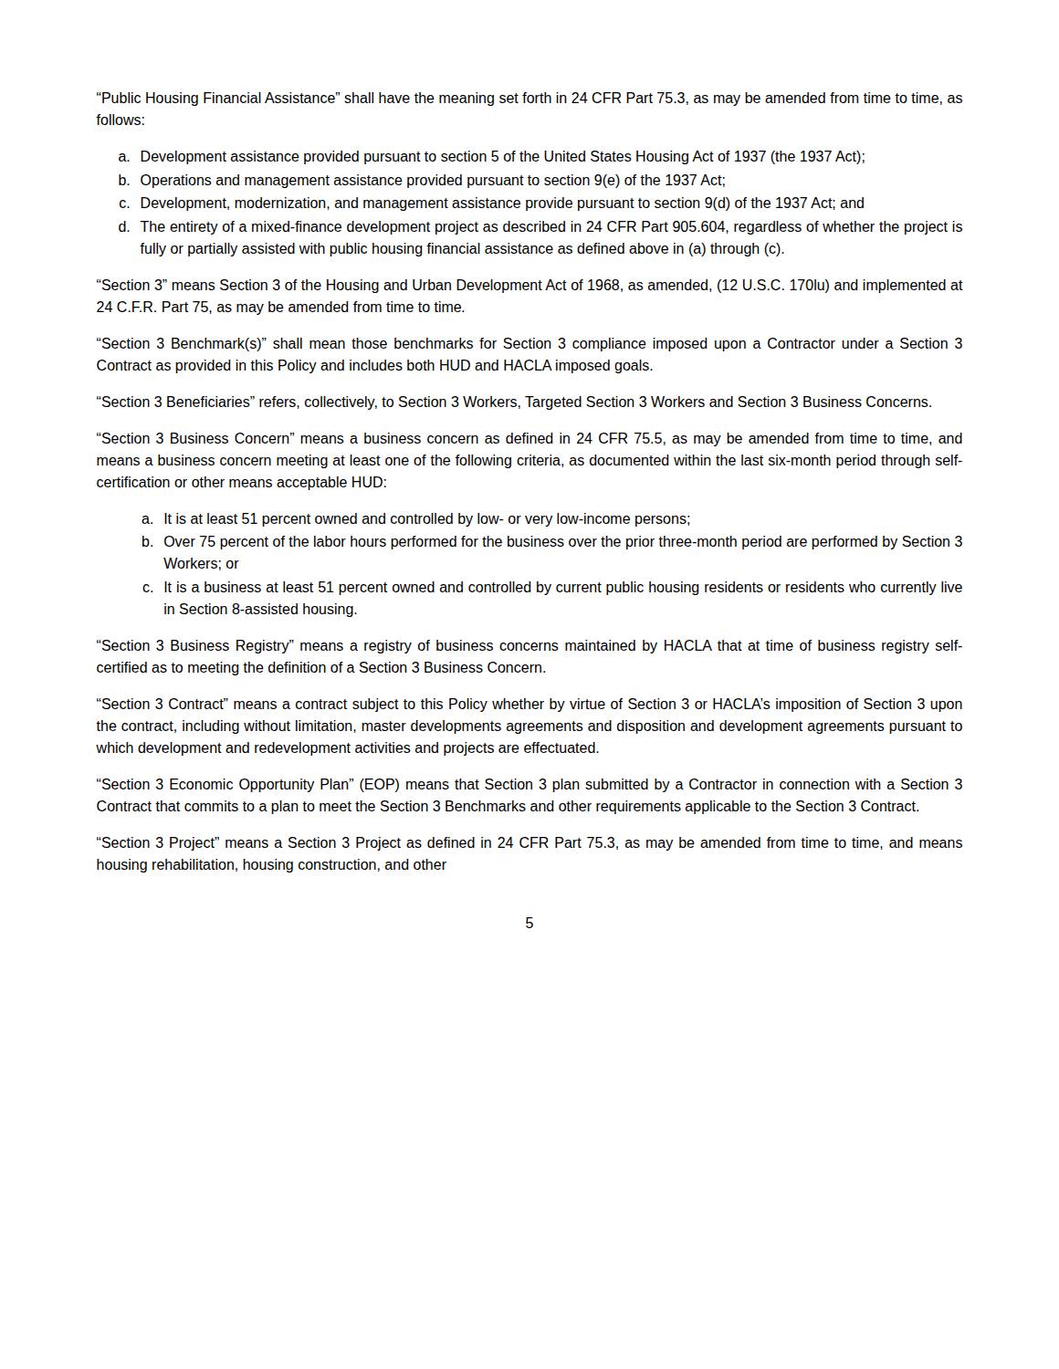“Public Housing Financial Assistance” shall have the meaning set forth in 24 CFR Part 75.3, as may be amended from time to time, as follows:
Development assistance provided pursuant to section 5 of the United States Housing Act of 1937 (the 1937 Act);
Operations and management assistance provided pursuant to section 9(e) of the 1937 Act;
Development, modernization, and management assistance provide pursuant to section 9(d) of the 1937 Act; and
The entirety of a mixed-finance development project as described in 24 CFR Part 905.604, regardless of whether the project is fully or partially assisted with public housing financial assistance as defined above in (a) through (c).
“Section 3” means Section 3 of the Housing and Urban Development Act of 1968, as amended, (12 U.S.C. 170lu) and implemented at 24 C.F.R. Part 75, as may be amended from time to time.
“Section 3 Benchmark(s)” shall mean those benchmarks for Section 3 compliance imposed upon a Contractor under a Section 3 Contract as provided in this Policy and includes both HUD and HACLA imposed goals.
“Section 3 Beneficiaries” refers, collectively, to Section 3 Workers, Targeted Section 3 Workers and Section 3 Business Concerns.
“Section 3 Business Concern” means a business concern as defined in 24 CFR 75.5, as may be amended from time to time, and means a business concern meeting at least one of the following criteria, as documented within the last six-month period through self-certification or other means acceptable HUD:
It is at least 51 percent owned and controlled by low- or very low-income persons;
Over 75 percent of the labor hours performed for the business over the prior three-month period are performed by Section 3 Workers; or
It is a business at least 51 percent owned and controlled by current public housing residents or residents who currently live in Section 8-assisted housing.
“Section 3 Business Registry” means a registry of business concerns maintained by HACLA that at time of business registry self-certified as to meeting the definition of a Section 3 Business Concern.
“Section 3 Contract” means a contract subject to this Policy whether by virtue of Section 3 or HACLA’s imposition of Section 3 upon the contract, including without limitation, master developments agreements and disposition and development agreements pursuant to which development and redevelopment activities and projects are effectuated.
“Section 3 Economic Opportunity Plan” (EOP) means that Section 3 plan submitted by a Contractor in connection with a Section 3 Contract that commits to a plan to meet the Section 3 Benchmarks and other requirements applicable to the Section 3 Contract.
“Section 3 Project” means a Section 3 Project as defined in 24 CFR Part 75.3, as may be amended from time to time, and means housing rehabilitation, housing construction, and other
5